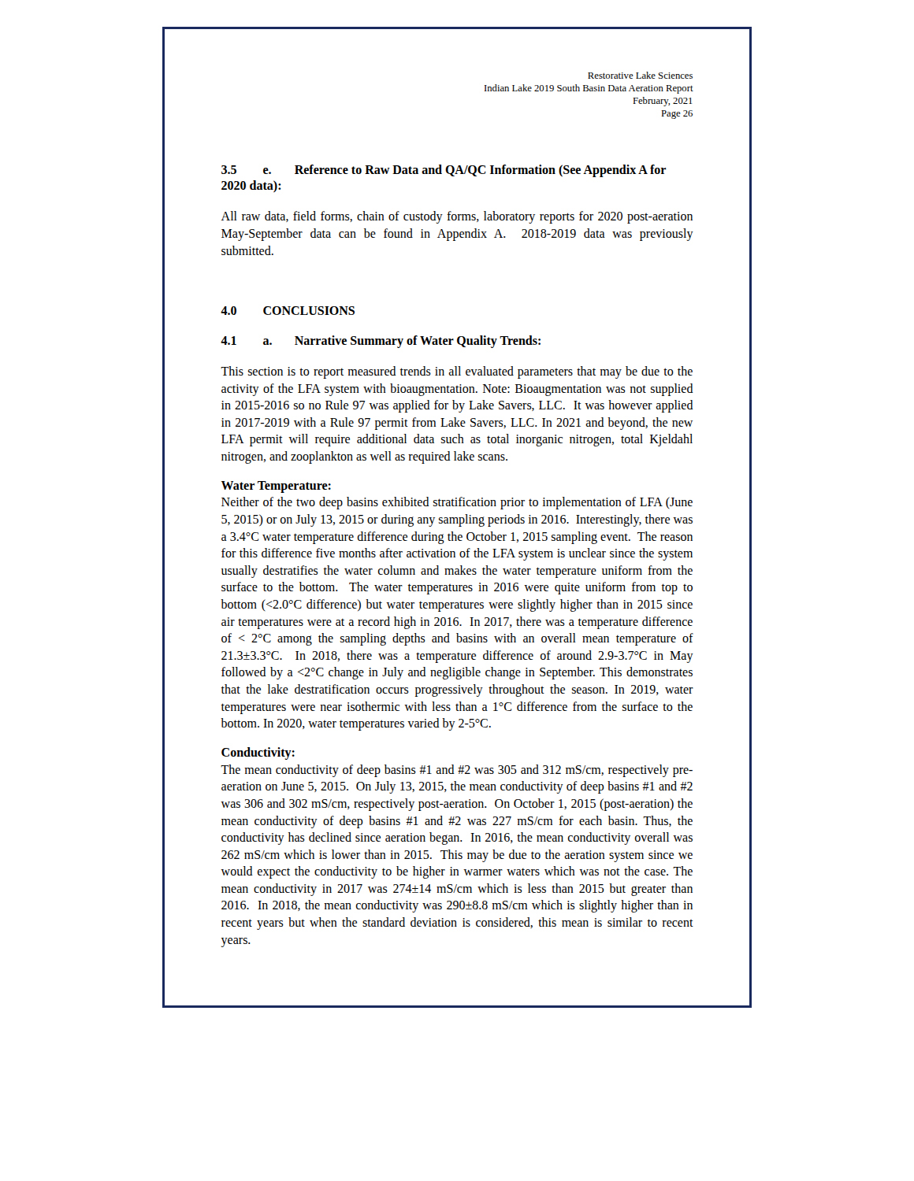Restorative Lake Sciences
Indian Lake 2019 South Basin Data Aeration Report
February, 2021
Page 26
3.5 e. Reference to Raw Data and QA/QC Information (See Appendix A for 2020 data):
All raw data, field forms, chain of custody forms, laboratory reports for 2020 post-aeration May-September data can be found in Appendix A. 2018-2019 data was previously submitted.
4.0 CONCLUSIONS
4.1 a. Narrative Summary of Water Quality Trends:
This section is to report measured trends in all evaluated parameters that may be due to the activity of the LFA system with bioaugmentation. Note: Bioaugmentation was not supplied in 2015-2016 so no Rule 97 was applied for by Lake Savers, LLC. It was however applied in 2017-2019 with a Rule 97 permit from Lake Savers, LLC. In 2021 and beyond, the new LFA permit will require additional data such as total inorganic nitrogen, total Kjeldahl nitrogen, and zooplankton as well as required lake scans.
Water Temperature:
Neither of the two deep basins exhibited stratification prior to implementation of LFA (June 5, 2015) or on July 13, 2015 or during any sampling periods in 2016. Interestingly, there was a 3.4°C water temperature difference during the October 1, 2015 sampling event. The reason for this difference five months after activation of the LFA system is unclear since the system usually destratifies the water column and makes the water temperature uniform from the surface to the bottom. The water temperatures in 2016 were quite uniform from top to bottom (<2.0°C difference) but water temperatures were slightly higher than in 2015 since air temperatures were at a record high in 2016. In 2017, there was a temperature difference of < 2°C among the sampling depths and basins with an overall mean temperature of 21.3±3.3°C. In 2018, there was a temperature difference of around 2.9-3.7°C in May followed by a <2°C change in July and negligible change in September. This demonstrates that the lake destratification occurs progressively throughout the season. In 2019, water temperatures were near isothermic with less than a 1°C difference from the surface to the bottom. In 2020, water temperatures varied by 2-5°C.
Conductivity:
The mean conductivity of deep basins #1 and #2 was 305 and 312 mS/cm, respectively pre-aeration on June 5, 2015. On July 13, 2015, the mean conductivity of deep basins #1 and #2 was 306 and 302 mS/cm, respectively post-aeration. On October 1, 2015 (post-aeration) the mean conductivity of deep basins #1 and #2 was 227 mS/cm for each basin. Thus, the conductivity has declined since aeration began. In 2016, the mean conductivity overall was 262 mS/cm which is lower than in 2015. This may be due to the aeration system since we would expect the conductivity to be higher in warmer waters which was not the case. The mean conductivity in 2017 was 274±14 mS/cm which is less than 2015 but greater than 2016. In 2018, the mean conductivity was 290±8.8 mS/cm which is slightly higher than in recent years but when the standard deviation is considered, this mean is similar to recent years.